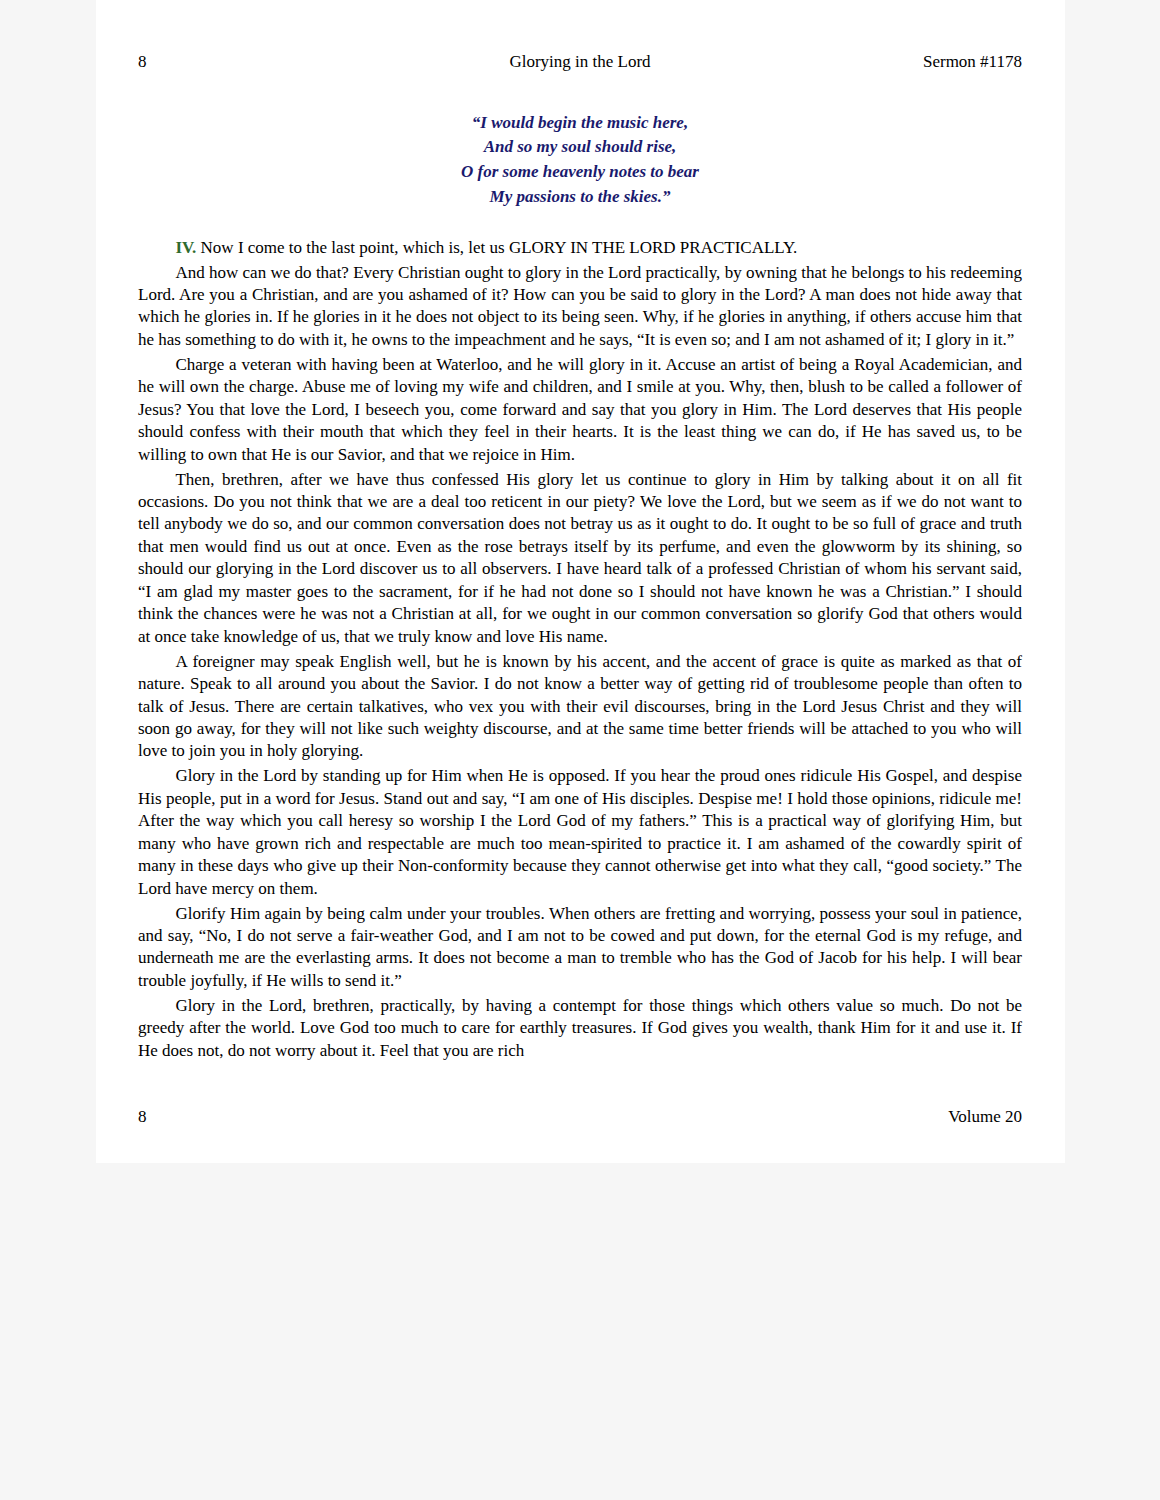8
Glorying in the Lord
Sermon #1178
“I would begin the music here,
And so my soul should rise,
O for some heavenly notes to bear
My passions to the skies.”
IV. Now I come to the last point, which is, let us GLORY IN THE LORD PRACTICALLY.
And how can we do that? Every Christian ought to glory in the Lord practically, by owning that he belongs to his redeeming Lord. Are you a Christian, and are you ashamed of it? How can you be said to glory in the Lord? A man does not hide away that which he glories in. If he glories in it he does not object to its being seen. Why, if he glories in anything, if others accuse him that he has something to do with it, he owns to the impeachment and he says, “It is even so; and I am not ashamed of it; I glory in it.”
Charge a veteran with having been at Waterloo, and he will glory in it. Accuse an artist of being a Royal Academician, and he will own the charge. Abuse me of loving my wife and children, and I smile at you. Why, then, blush to be called a follower of Jesus? You that love the Lord, I beseech you, come forward and say that you glory in Him. The Lord deserves that His people should confess with their mouth that which they feel in their hearts. It is the least thing we can do, if He has saved us, to be willing to own that He is our Savior, and that we rejoice in Him.
Then, brethren, after we have thus confessed His glory let us continue to glory in Him by talking about it on all fit occasions. Do you not think that we are a deal too reticent in our piety? We love the Lord, but we seem as if we do not want to tell anybody we do so, and our common conversation does not betray us as it ought to do. It ought to be so full of grace and truth that men would find us out at once. Even as the rose betrays itself by its perfume, and even the glowworm by its shining, so should our glorying in the Lord discover us to all observers. I have heard talk of a professed Christian of whom his servant said, “I am glad my master goes to the sacrament, for if he had not done so I should not have known he was a Christian.” I should think the chances were he was not a Christian at all, for we ought in our common conversation so glorify God that others would at once take knowledge of us, that we truly know and love His name.
A foreigner may speak English well, but he is known by his accent, and the accent of grace is quite as marked as that of nature. Speak to all around you about the Savior. I do not know a better way of getting rid of troublesome people than often to talk of Jesus. There are certain talkatives, who vex you with their evil discourses, bring in the Lord Jesus Christ and they will soon go away, for they will not like such weighty discourse, and at the same time better friends will be attached to you who will love to join you in holy glorying.
Glory in the Lord by standing up for Him when He is opposed. If you hear the proud ones ridicule His Gospel, and despise His people, put in a word for Jesus. Stand out and say, “I am one of His disciples. Despise me! I hold those opinions, ridicule me! After the way which you call heresy so worship I the Lord God of my fathers.” This is a practical way of glorifying Him, but many who have grown rich and respectable are much too mean-spirited to practice it. I am ashamed of the cowardly spirit of many in these days who give up their Non-conformity because they cannot otherwise get into what they call, “good society.” The Lord have mercy on them.
Glorify Him again by being calm under your troubles. When others are fretting and worrying, possess your soul in patience, and say, “No, I do not serve a fair-weather God, and I am not to be cowed and put down, for the eternal God is my refuge, and underneath me are the everlasting arms. It does not become a man to tremble who has the God of Jacob for his help. I will bear trouble joyfully, if He wills to send it.”
Glory in the Lord, brethren, practically, by having a contempt for those things which others value so much. Do not be greedy after the world. Love God too much to care for earthly treasures. If God gives you wealth, thank Him for it and use it. If He does not, do not worry about it. Feel that you are rich
8
Volume 20